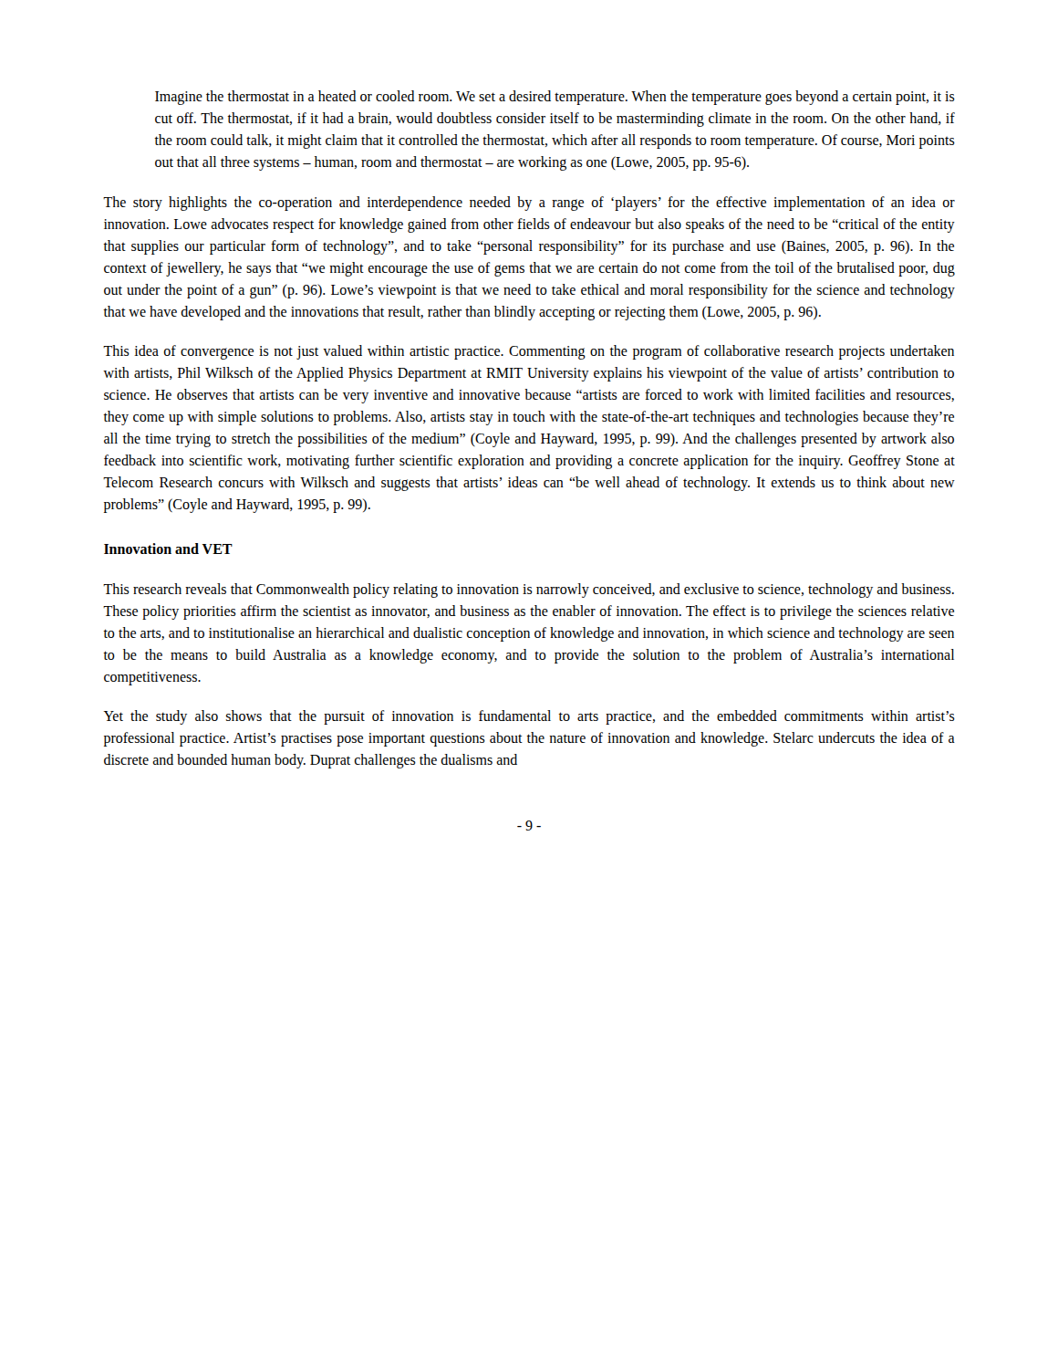Imagine the thermostat in a heated or cooled room. We set a desired temperature. When the temperature goes beyond a certain point, it is cut off. The thermostat, if it had a brain, would doubtless consider itself to be masterminding climate in the room. On the other hand, if the room could talk, it might claim that it controlled the thermostat, which after all responds to room temperature. Of course, Mori points out that all three systems – human, room and thermostat – are working as one (Lowe, 2005, pp. 95-6).
The story highlights the co-operation and interdependence needed by a range of ‘players’ for the effective implementation of an idea or innovation. Lowe advocates respect for knowledge gained from other fields of endeavour but also speaks of the need to be “critical of the entity that supplies our particular form of technology”, and to take “personal responsibility” for its purchase and use (Baines, 2005, p. 96). In the context of jewellery, he says that “we might encourage the use of gems that we are certain do not come from the toil of the brutalised poor, dug out under the point of a gun” (p. 96). Lowe’s viewpoint is that we need to take ethical and moral responsibility for the science and technology that we have developed and the innovations that result, rather than blindly accepting or rejecting them (Lowe, 2005, p. 96).
This idea of convergence is not just valued within artistic practice. Commenting on the program of collaborative research projects undertaken with artists, Phil Wilksch of the Applied Physics Department at RMIT University explains his viewpoint of the value of artists’ contribution to science. He observes that artists can be very inventive and innovative because “artists are forced to work with limited facilities and resources, they come up with simple solutions to problems. Also, artists stay in touch with the state-of-the-art techniques and technologies because they’re all the time trying to stretch the possibilities of the medium” (Coyle and Hayward, 1995, p. 99). And the challenges presented by artwork also feedback into scientific work, motivating further scientific exploration and providing a concrete application for the inquiry. Geoffrey Stone at Telecom Research concurs with Wilksch and suggests that artists’ ideas can “be well ahead of technology. It extends us to think about new problems” (Coyle and Hayward, 1995, p. 99).
Innovation and VET
This research reveals that Commonwealth policy relating to innovation is narrowly conceived, and exclusive to science, technology and business. These policy priorities affirm the scientist as innovator, and business as the enabler of innovation. The effect is to privilege the sciences relative to the arts, and to institutionalise an hierarchical and dualistic conception of knowledge and innovation, in which science and technology are seen to be the means to build Australia as a knowledge economy, and to provide the solution to the problem of Australia’s international competitiveness.
Yet the study also shows that the pursuit of innovation is fundamental to arts practice, and the embedded commitments within artist’s professional practice. Artist’s practises pose important questions about the nature of innovation and knowledge. Stelarc undercuts the idea of a discrete and bounded human body. Duprat challenges the dualisms and
- 9 -